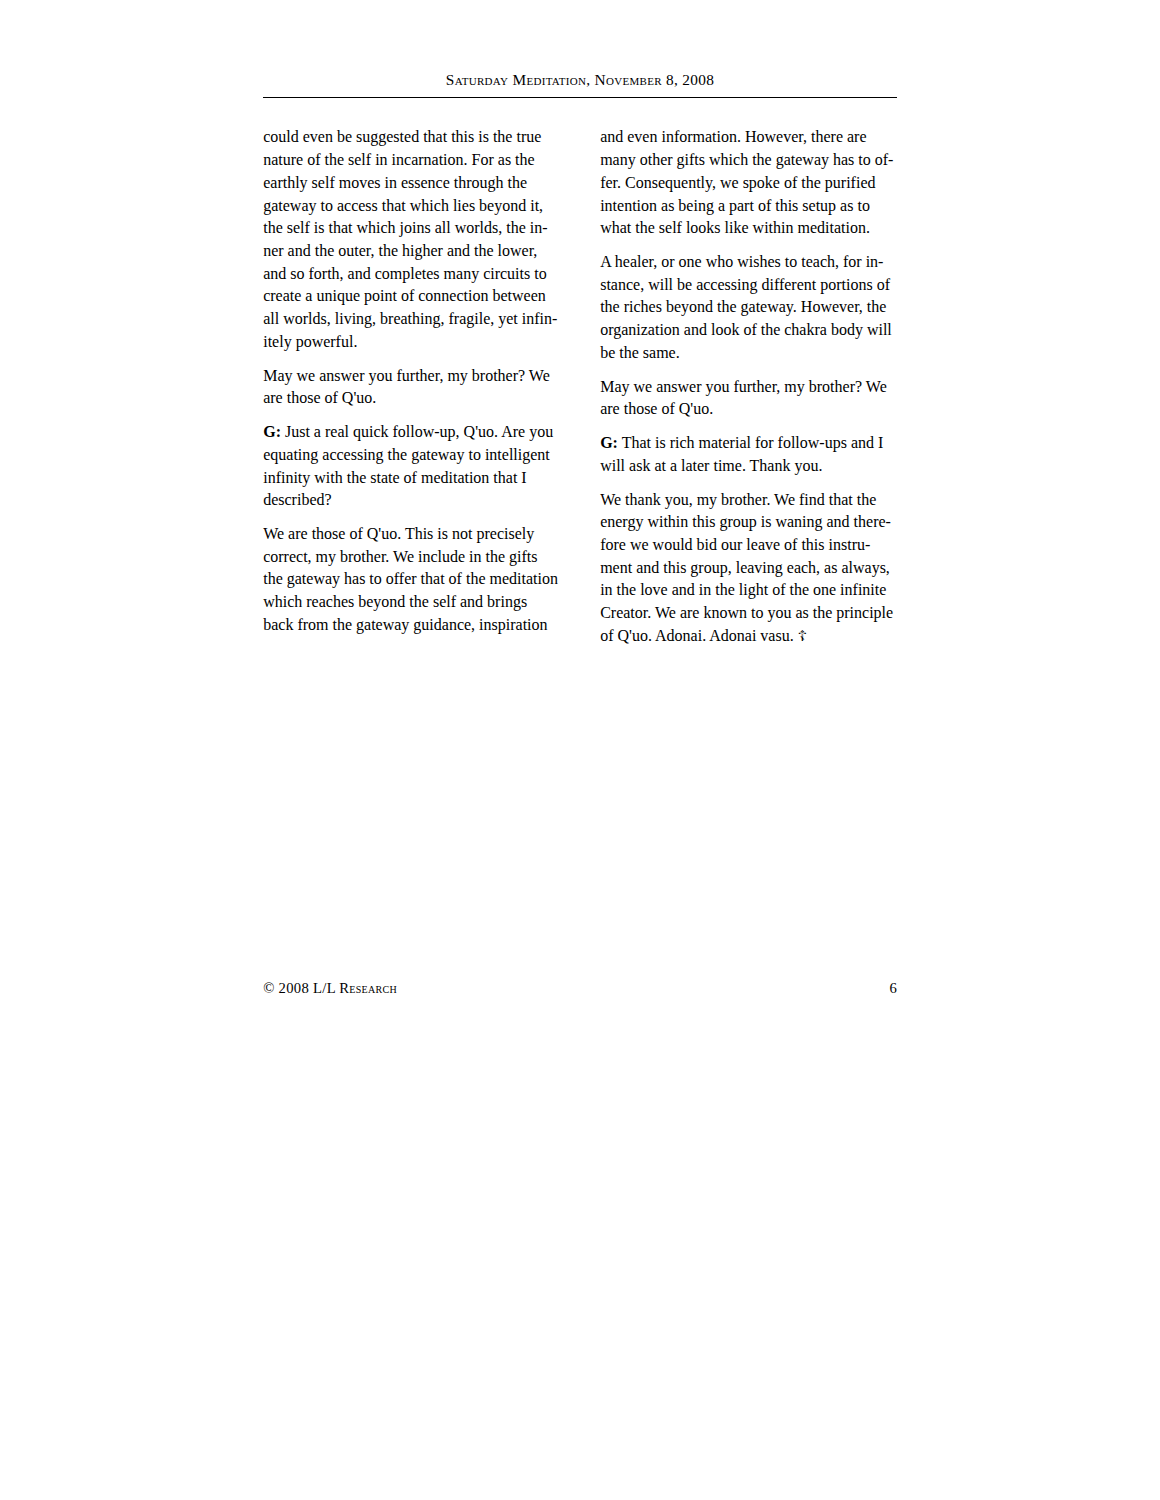Saturday Meditation, November 8, 2008
could even be suggested that this is the true nature of the self in incarnation. For as the earthly self moves in essence through the gateway to access that which lies beyond it, the self is that which joins all worlds, the inner and the outer, the higher and the lower, and so forth, and completes many circuits to create a unique point of connection between all worlds, living, breathing, fragile, yet infinitely powerful.
May we answer you further, my brother? We are those of Q'uo.
G: Just a real quick follow-up, Q'uo. Are you equating accessing the gateway to intelligent infinity with the state of meditation that I described?
We are those of Q'uo. This is not precisely correct, my brother. We include in the gifts the gateway has to offer that of the meditation which reaches beyond the self and brings back from the gateway guidance, inspiration and even information. However, there are many other gifts which the gateway has to offer. Consequently, we spoke of the purified intention as being a part of this setup as to what the self looks like within meditation.
A healer, or one who wishes to teach, for instance, will be accessing different portions of the riches beyond the gateway. However, the organization and look of the chakra body will be the same.
May we answer you further, my brother? We are those of Q'uo.
G: That is rich material for follow-ups and I will ask at a later time. Thank you.
We thank you, my brother. We find that the energy within this group is waning and therefore we would bid our leave of this instrument and this group, leaving each, as always, in the love and in the light of the one infinite Creator. We are known to you as the principle of Q'uo. Adonai. Adonai vasu. ☦
© 2008 L/L Research 6